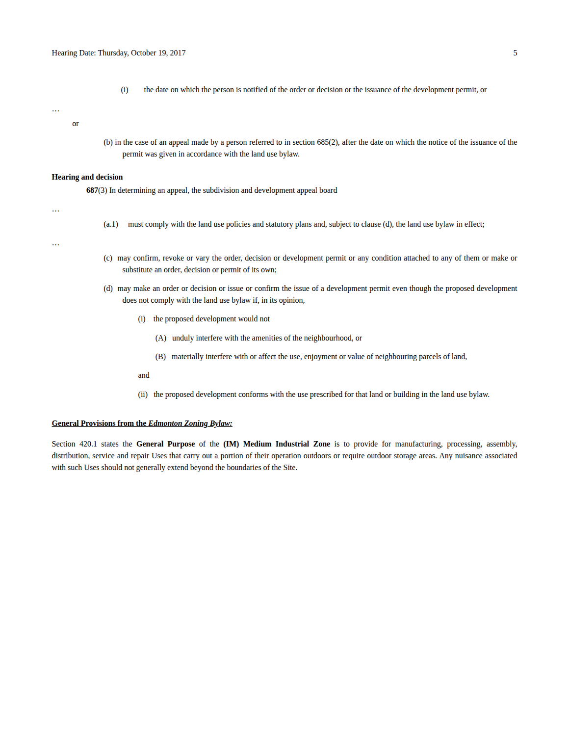Hearing Date: Thursday, October 19, 2017 5
(i) the date on which the person is notified of the order or decision or the issuance of the development permit, or
…
or
(b) in the case of an appeal made by a person referred to in section 685(2), after the date on which the notice of the issuance of the permit was given in accordance with the land use bylaw.
Hearing and decision
687(3) In determining an appeal, the subdivision and development appeal board
…
(a.1) must comply with the land use policies and statutory plans and, subject to clause (d), the land use bylaw in effect;
…
(c) may confirm, revoke or vary the order, decision or development permit or any condition attached to any of them or make or substitute an order, decision or permit of its own;
(d) may make an order or decision or issue or confirm the issue of a development permit even though the proposed development does not comply with the land use bylaw if, in its opinion,
(i) the proposed development would not
(A) unduly interfere with the amenities of the neighbourhood, or
(B) materially interfere with or affect the use, enjoyment or value of neighbouring parcels of land,
and
(ii) the proposed development conforms with the use prescribed for that land or building in the land use bylaw.
General Provisions from the Edmonton Zoning Bylaw:
Section 420.1 states the General Purpose of the (IM) Medium Industrial Zone is to provide for manufacturing, processing, assembly, distribution, service and repair Uses that carry out a portion of their operation outdoors or require outdoor storage areas. Any nuisance associated with such Uses should not generally extend beyond the boundaries of the Site.